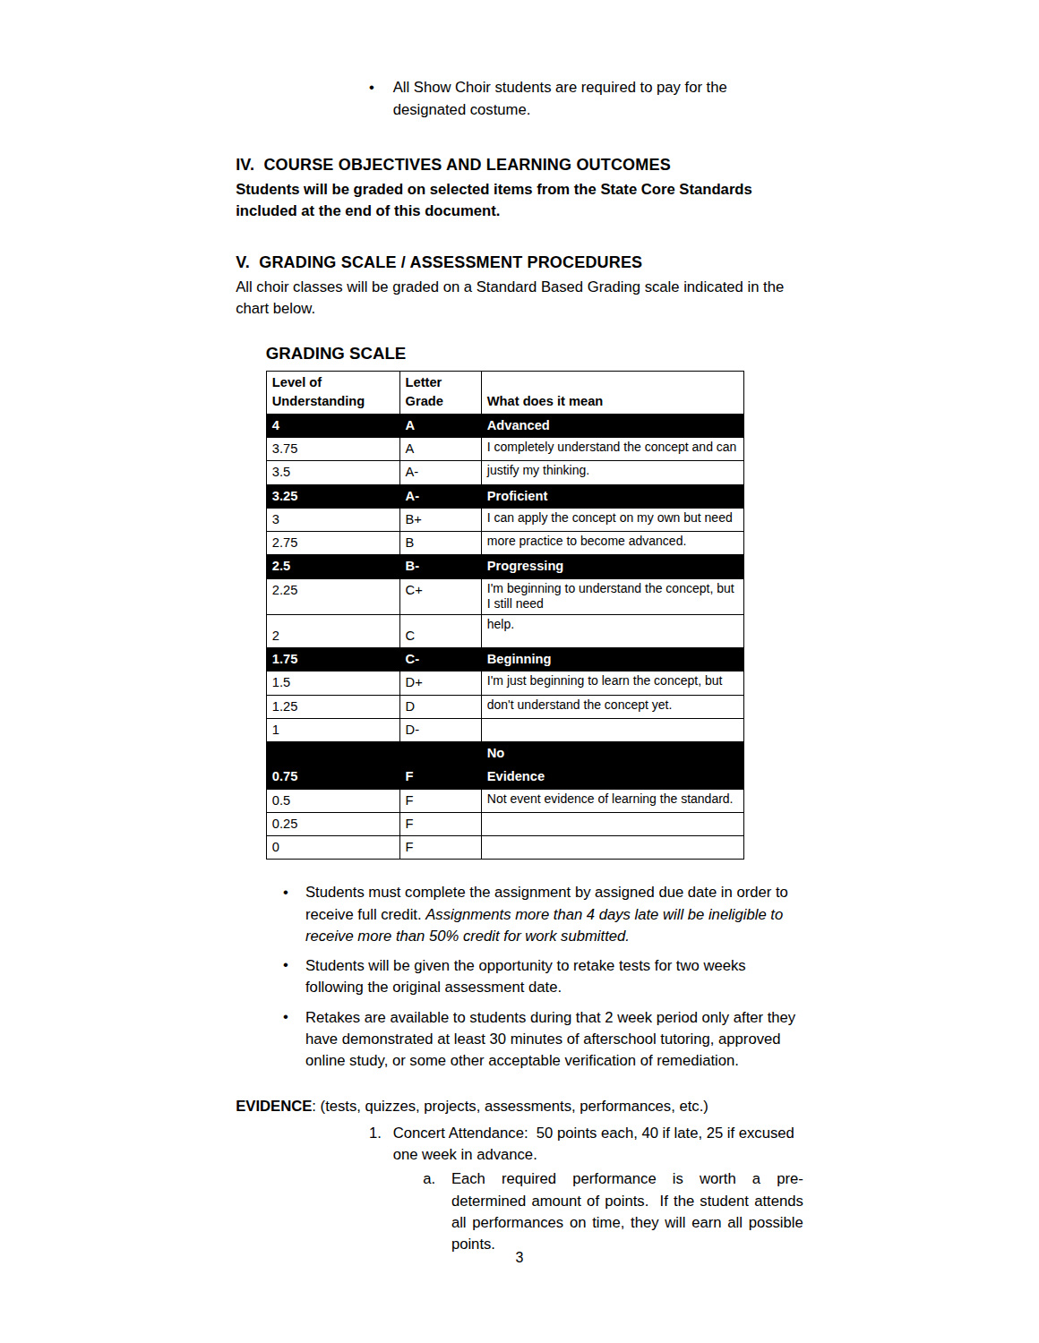All Show Choir students are required to pay for the designated costume.
IV. COURSE OBJECTIVES AND LEARNING OUTCOMES
Students will be graded on selected items from the State Core Standards included at the end of this document.
V. GRADING SCALE / ASSESSMENT PROCEDURES
All choir classes will be graded on a Standard Based Grading scale indicated in the chart below.
GRADING SCALE
| Level of Understanding | Letter Grade | What does it mean |
| --- | --- | --- |
| 4 | A | Advanced |
| 3.75 | A | I completely understand the concept and can |
| 3.5 | A- | justify my thinking. |
| 3.25 | A- | Proficient |
| 3 | B+ | I can apply the concept on my own but need |
| 2.75 | B | more practice to become advanced. |
| 2.5 | B- | Progressing |
| 2.25 | C+ | I'm beginning to understand the concept, but I still need |
| 2 | C | help. |
| 1.75 | C- | Beginning |
| 1.5 | D+ | I'm just beginning to learn the concept, but |
| 1.25 | D | don't understand the concept yet. |
| 1 | D- | |
| | | No |
| 0.75 | F | Evidence |
| 0.5 | F | Not event evidence of learning the standard. |
| 0.25 | F | |
| 0 | F | |
Students must complete the assignment by assigned due date in order to receive full credit. Assignments more than 4 days late will be ineligible to receive more than 50% credit for work submitted.
Students will be given the opportunity to retake tests for two weeks following the original assessment date.
Retakes are available to students during that 2 week period only after they have demonstrated at least 30 minutes of afterschool tutoring, approved online study, or some other acceptable verification of remediation.
EVIDENCE: (tests, quizzes, projects, assessments, performances, etc.)
Concert Attendance: 50 points each, 40 if late, 25 if excused one week in advance.
Each required performance is worth a pre-determined amount of points. If the student attends all performances on time, they will earn all possible points.
3